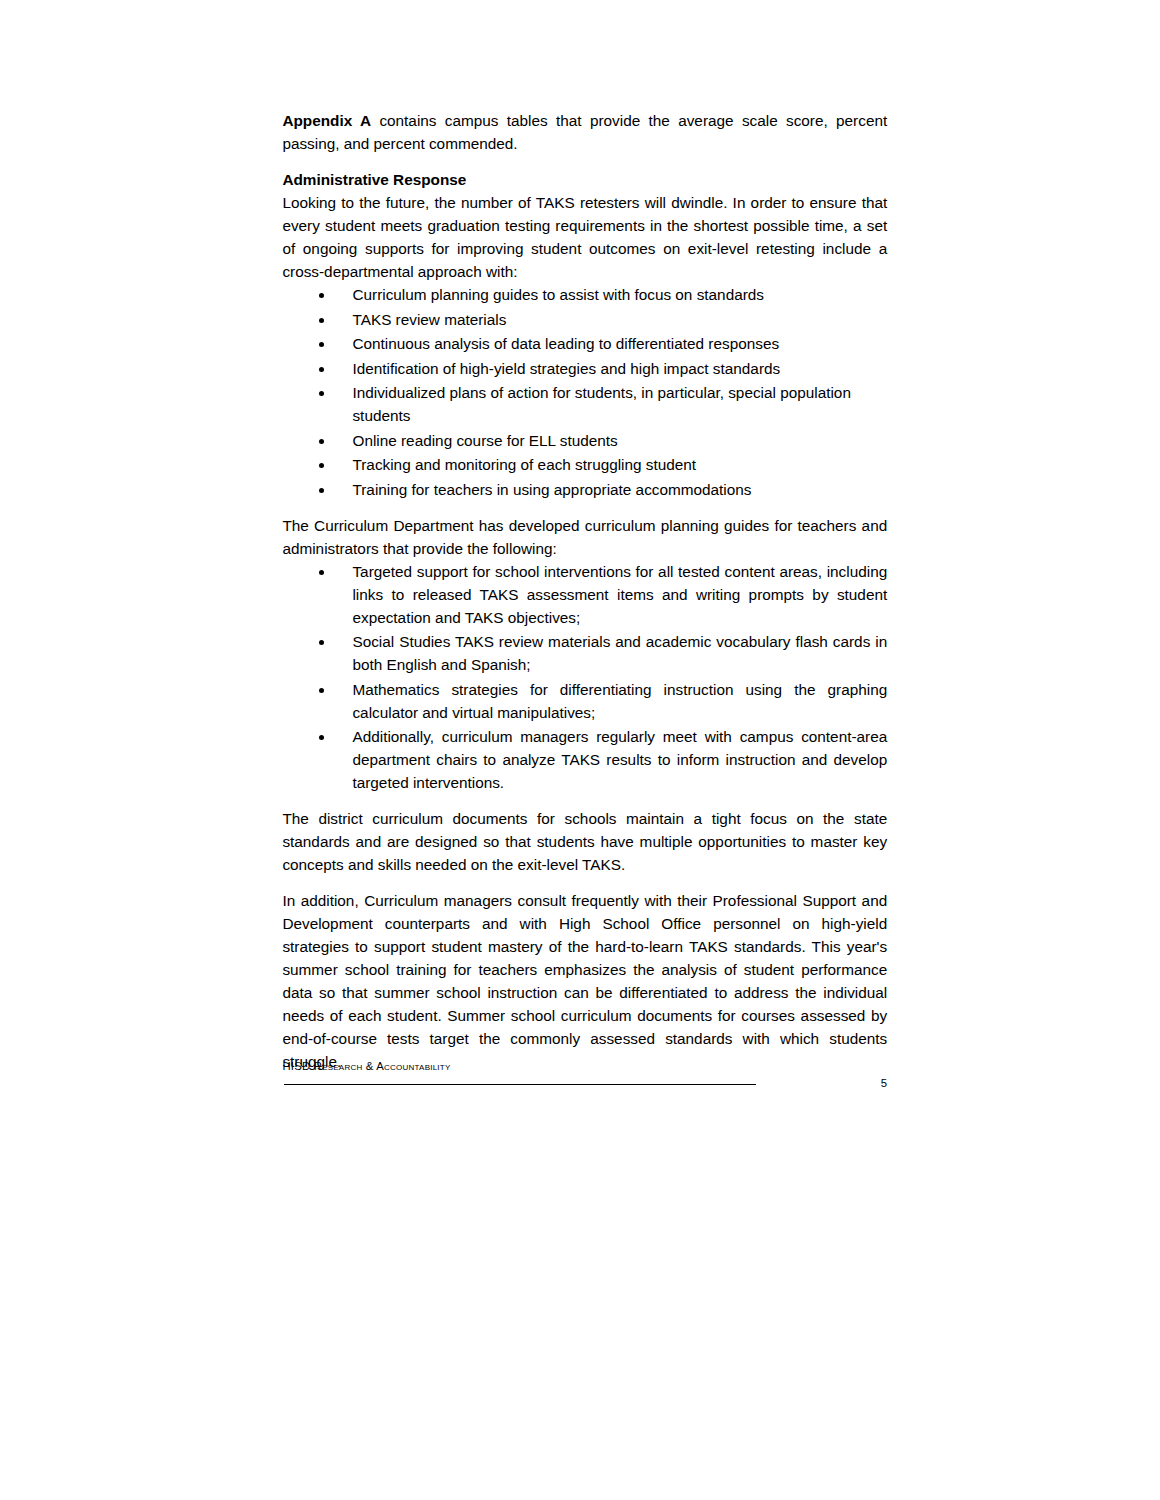Appendix A contains campus tables that provide the average scale score, percent passing, and percent commended.
Administrative Response
Looking to the future, the number of TAKS retesters will dwindle. In order to ensure that every student meets graduation testing requirements in the shortest possible time, a set of ongoing supports for improving student outcomes on exit-level retesting include a cross-departmental approach with:
Curriculum planning guides to assist with focus on standards
TAKS review materials
Continuous analysis of data leading to differentiated responses
Identification of high-yield strategies and high impact standards
Individualized plans of action for students, in particular, special population students
Online reading course for ELL students
Tracking and monitoring of each struggling student
Training for teachers in using appropriate accommodations
The Curriculum Department has developed curriculum planning guides for teachers and administrators that provide the following:
Targeted support for school interventions for all tested content areas, including links to released TAKS assessment items and writing prompts by student expectation and TAKS objectives;
Social Studies TAKS review materials and academic vocabulary flash cards in both English and Spanish;
Mathematics strategies for differentiating instruction using the graphing calculator and virtual manipulatives;
Additionally, curriculum managers regularly meet with campus content-area department chairs to analyze TAKS results to inform instruction and develop targeted interventions.
The district curriculum documents for schools maintain a tight focus on the state standards and are designed so that students have multiple opportunities to master key concepts and skills needed on the exit-level TAKS.
In addition, Curriculum managers consult frequently with their Professional Support and Development counterparts and with High School Office personnel on high-yield strategies to support student mastery of the hard-to-learn TAKS standards. This year's summer school training for teachers emphasizes the analysis of student performance data so that summer school instruction can be differentiated to address the individual needs of each student. Summer school curriculum documents for courses assessed by end-of-course tests target the commonly assessed standards with which students struggle.
HISD Research & Accountability 5